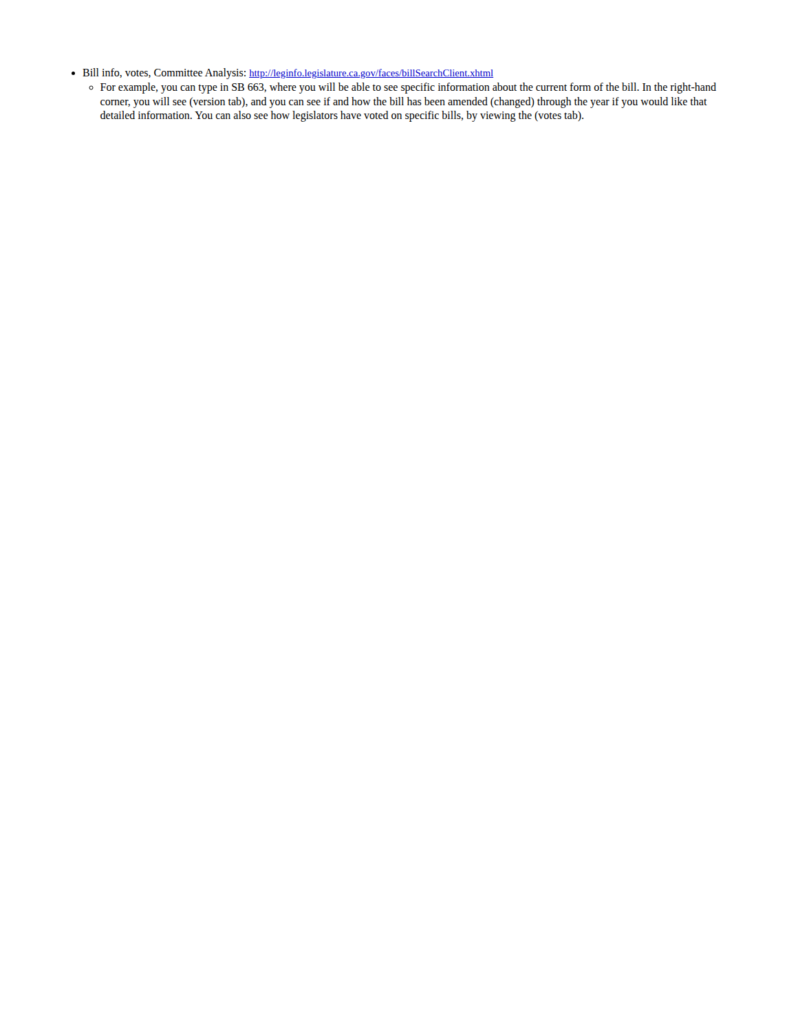Bill info, votes, Committee Analysis: http://leginfo.legislature.ca.gov/faces/billSearchClient.xhtml
For example, you can type in SB 663, where you will be able to see specific information about the current form of the bill. In the right-hand corner, you will see (version tab), and you can see if and how the bill has been amended (changed) through the year if you would like that detailed information. You can also see how legislators have voted on specific bills, by viewing the (votes tab).